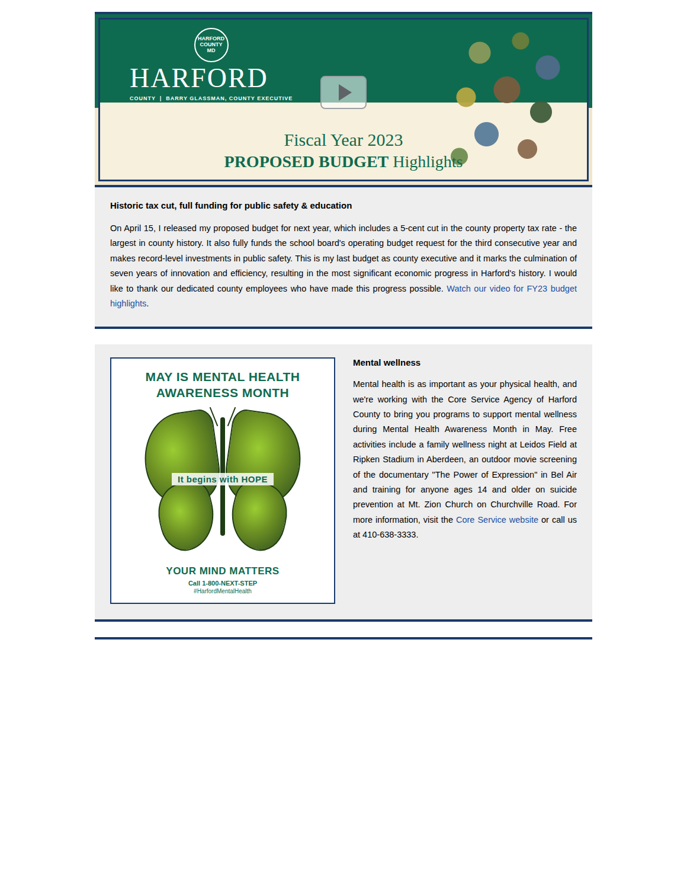HARFORD
COUNTY
MD
HARFORD
COUNTY | BARRY GLASSMAN, COUNTY EXECUTIVE
Fiscal Year 2023
PROPOSED BUDGET Highlights
Historic tax cut, full funding for public safety & education
On April 15, I released my proposed budget for next year, which includes a 5-cent cut in the county property tax rate - the largest in county history. It also fully funds the school board's operating budget request for the third consecutive year and makes record-level investments in public safety. This is my last budget as county executive and it marks the culmination of seven years of innovation and efficiency, resulting in the most significant economic progress in Harford's history. I would like to thank our dedicated county employees who have made this progress possible. Watch our video for FY23 budget highlights.
MAY IS MENTAL HEALTH
AWARENESS MONTH
It begins with HOPE
YOUR MIND MATTERS
Call 1-800-NEXT-STEP
#HarfordMentalHealth
Mental wellness
Mental health is as important as your physical health, and we're working with the Core Service Agency of Harford County to bring you programs to support mental wellness during Mental Health Awareness Month in May. Free activities include a family wellness night at Leidos Field at Ripken Stadium in Aberdeen, an outdoor movie screening of the documentary "The Power of Expression" in Bel Air and training for anyone ages 14 and older on suicide prevention at Mt. Zion Church on Churchville Road. For more information, visit the Core Service website or call us at 410-638-3333.